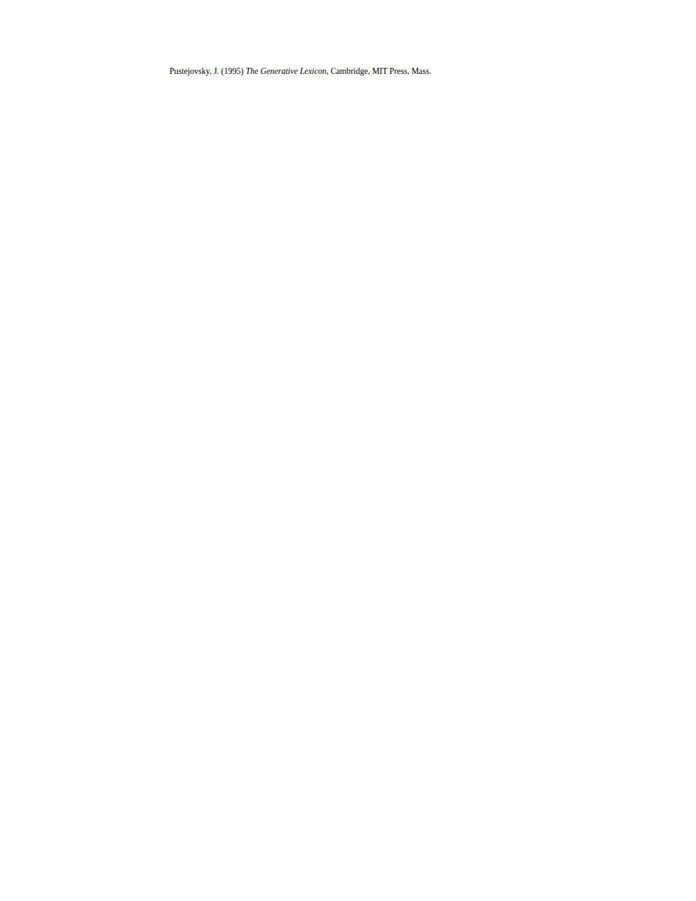Pustejovsky, J. (1995) The Generative Lexicon, Cambridge, MIT Press, Mass.